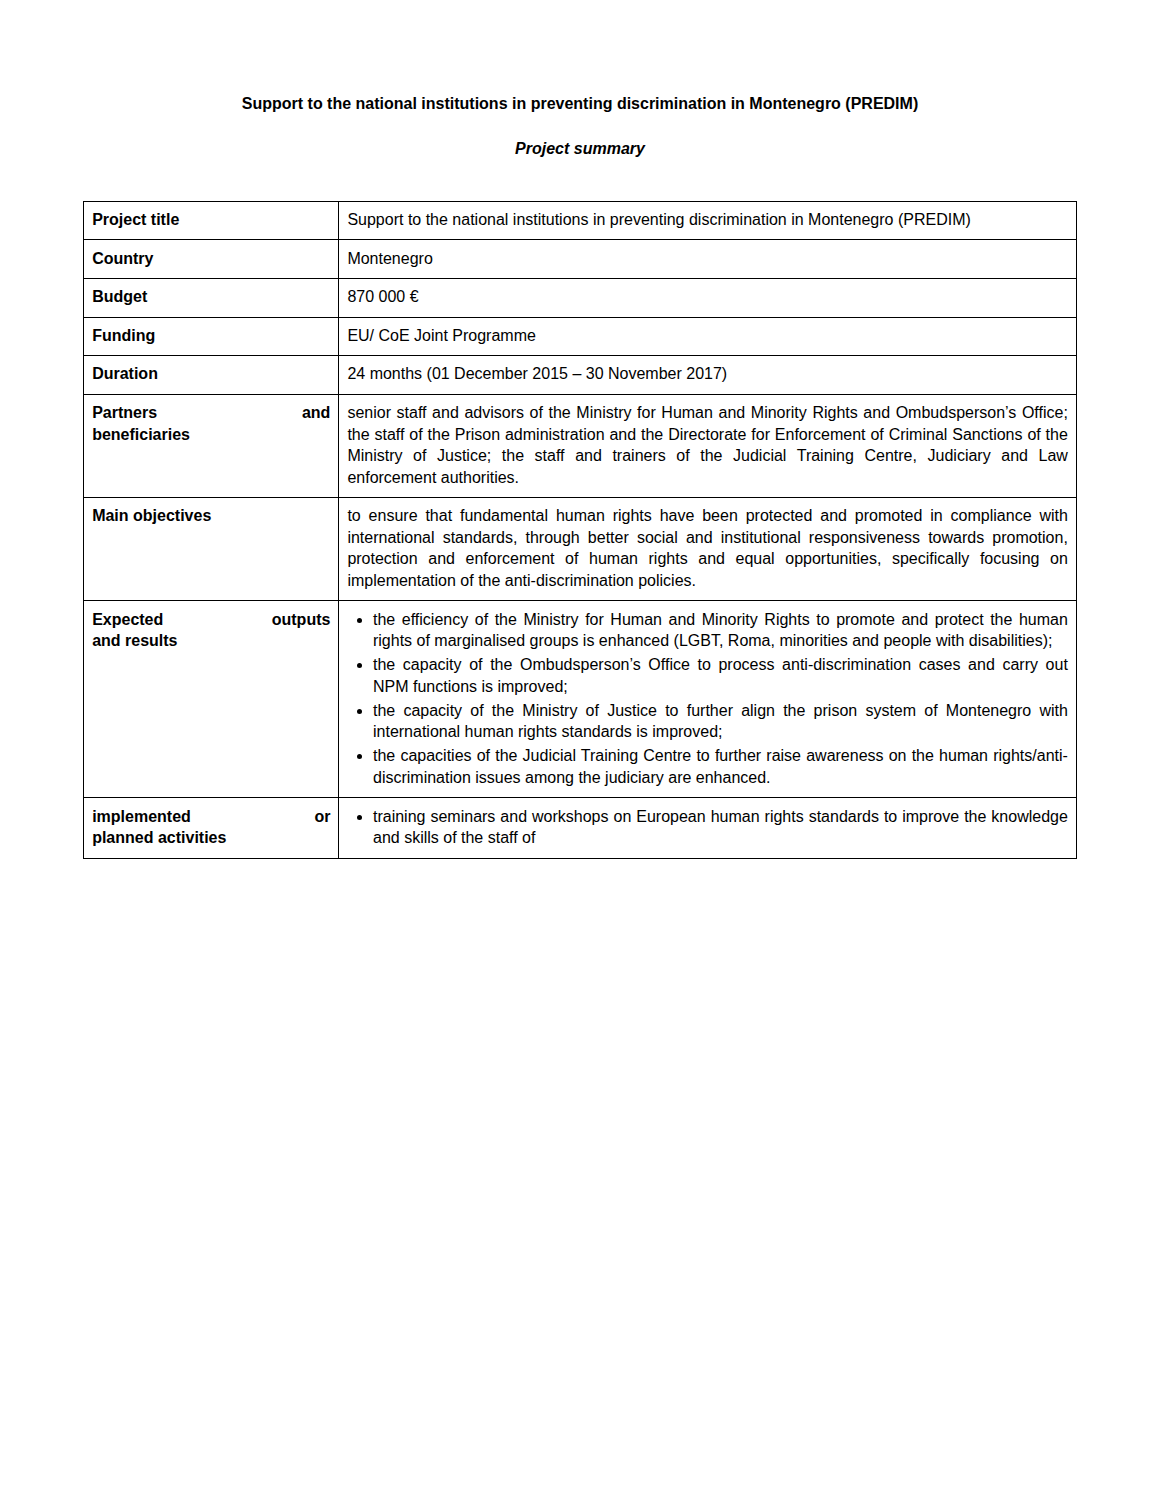Support to the national institutions in preventing discrimination in Montenegro (PREDIM)
Project summary
| Project title | Support to the national institutions in preventing discrimination in Montenegro (PREDIM) |
| Country | Montenegro |
| Budget | 870 000 € |
| Funding | EU/ CoE Joint Programme |
| Duration | 24 months (01 December 2015 – 30 November 2017) |
| Partners and beneficiaries | senior staff and advisors of the Ministry for Human and Minority Rights and Ombudsperson’s Office; the staff of the Prison administration and the Directorate for Enforcement of Criminal Sanctions of the Ministry of Justice; the staff and trainers of the Judicial Training Centre, Judiciary and Law enforcement authorities. |
| Main objectives | to ensure that fundamental human rights have been protected and promoted in compliance with international standards, through better social and institutional responsiveness towards promotion, protection and enforcement of human rights and equal opportunities, specifically focusing on implementation of the anti-discrimination policies. |
| Expected outputs and results | the efficiency of the Ministry for Human and Minority Rights to promote and protect the human rights of marginalised groups is enhanced (LGBT, Roma, minorities and people with disabilities); the capacity of the Ombudsperson’s Office to process anti-discrimination cases and carry out NPM functions is improved; the capacity of the Ministry of Justice to further align the prison system of Montenegro with international human rights standards is improved; the capacities of the Judicial Training Centre to further raise awareness on the human rights/anti-discrimination issues among the judiciary are enhanced. |
| implemented or planned activities | training seminars and workshops on European human rights standards to improve the knowledge and skills of the staff of |